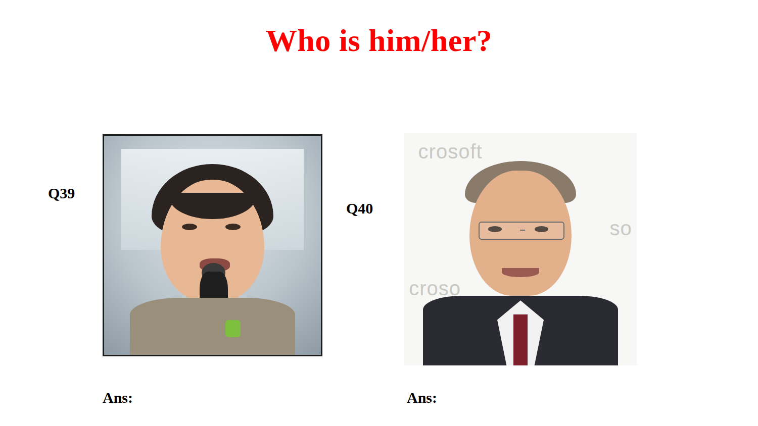Who is him/her?
Q39
Q40
crosoft
so
croso
Ans:
Ans: